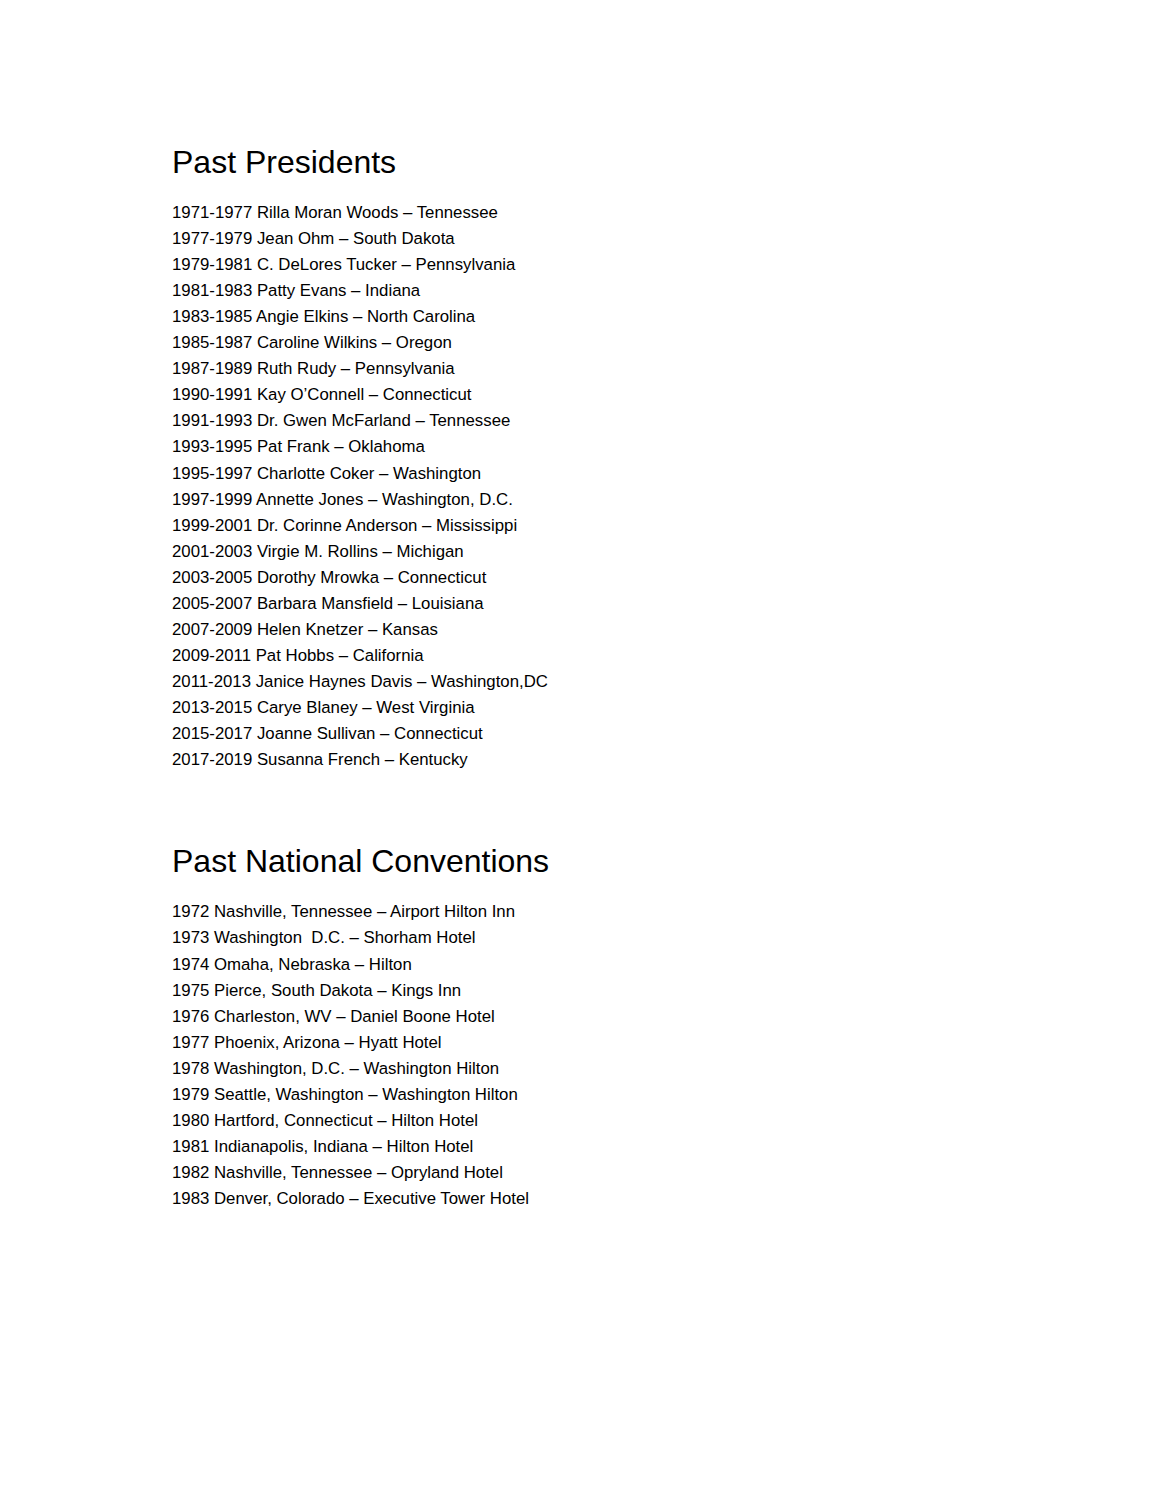Past Presidents
1971-1977 Rilla Moran Woods – Tennessee
1977-1979 Jean Ohm – South Dakota
1979-1981 C. DeLores Tucker – Pennsylvania
1981-1983 Patty Evans – Indiana
1983-1985 Angie Elkins – North Carolina
1985-1987 Caroline Wilkins – Oregon
1987-1989 Ruth Rudy – Pennsylvania
1990-1991 Kay O’Connell – Connecticut
1991-1993 Dr. Gwen McFarland – Tennessee
1993-1995 Pat Frank – Oklahoma
1995-1997 Charlotte Coker – Washington
1997-1999 Annette Jones – Washington, D.C.
1999-2001 Dr. Corinne Anderson – Mississippi
2001-2003 Virgie M. Rollins – Michigan
2003-2005 Dorothy Mrowka – Connecticut
2005-2007 Barbara Mansfield – Louisiana
2007-2009 Helen Knetzer – Kansas
2009-2011 Pat Hobbs – California
2011-2013 Janice Haynes Davis – Washington,DC
2013-2015 Carye Blaney – West Virginia
2015-2017 Joanne Sullivan – Connecticut
2017-2019 Susanna French – Kentucky
Past National Conventions
1972 Nashville, Tennessee – Airport Hilton Inn
1973 Washington D.C. – Shorham Hotel
1974 Omaha, Nebraska – Hilton
1975 Pierce, South Dakota – Kings Inn
1976 Charleston, WV – Daniel Boone Hotel
1977 Phoenix, Arizona – Hyatt Hotel
1978 Washington, D.C. – Washington Hilton
1979 Seattle, Washington – Washington Hilton
1980 Hartford, Connecticut – Hilton Hotel
1981 Indianapolis, Indiana – Hilton Hotel
1982 Nashville, Tennessee – Opryland Hotel
1983 Denver, Colorado – Executive Tower Hotel